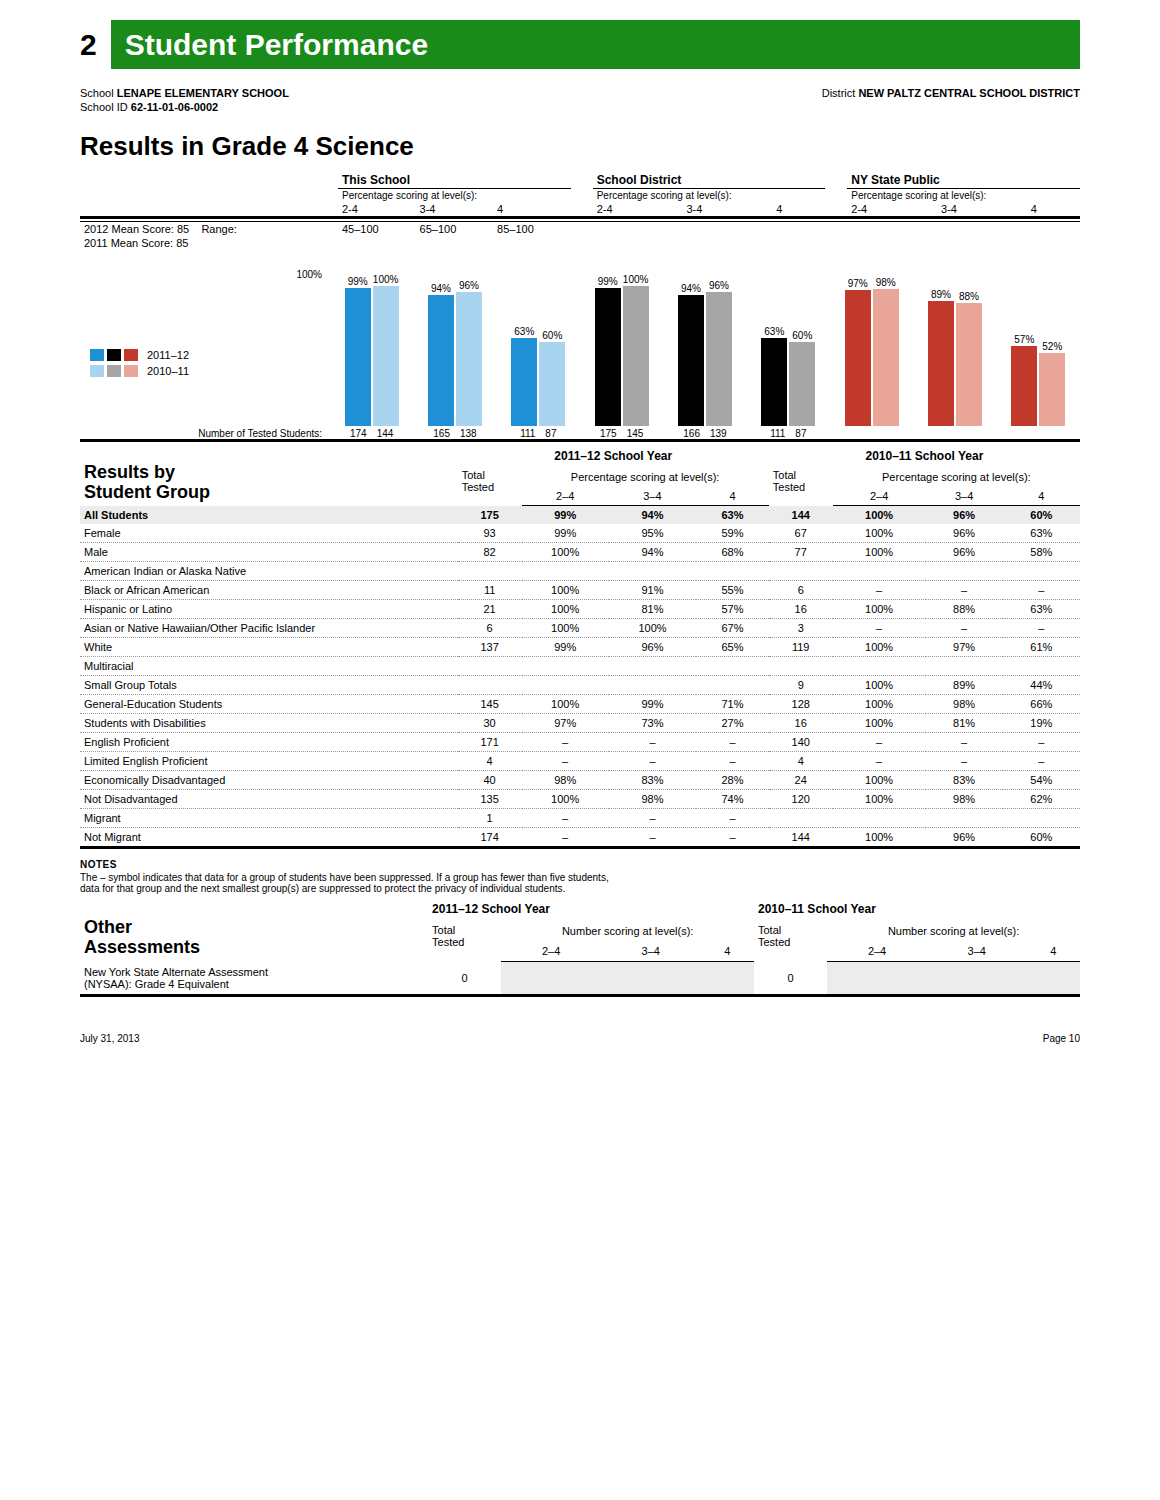2
Student Performance
School LENAPE ELEMENTARY SCHOOL
District NEW PALTZ CENTRAL SCHOOL DISTRICT
School ID 62-11-01-06-0002
Results in Grade 4 Science
| | This School | | School District | | NY State Public |
| | Percentage scoring at level(s): | | Percentage scoring at level(s): | | Percentage scoring at level(s): |
| | 2-4 | 3-4 | 4 | | 2-4 | 3-4 | 4 | | 2-4 | 3-4 | 4 |
| 2012 Mean Score: 85 Range: | 45–100 | 65–100 | 85–100 | |
| 2011 Mean Score: 85 | |
100%
2011–12
2010–11
Number of Tested Students:
99%
100%
94%
96%
63%
60%
174144
165138
11187
99%
100%
94%
96%
63%
60%
175145
166139
11187
97%
98%
89%
88%
57%
52%
| Results by Student Group | 2011–12 School Year | 2010–11 School Year |
| --- | --- | --- |
| Total Tested | Percentage scoring at level(s): | Total Tested | Percentage scoring at level(s): |
| 2–4 | 3–4 | 4 | 2–4 | 3–4 | 4 |
| All Students | 175 | 99% | 94% | 63% | 144 | 100% | 96% | 60% |
| Female | 93 | 99% | 95% | 59% | 67 | 100% | 96% | 63% |
| Male | 82 | 100% | 94% | 68% | 77 | 100% | 96% | 58% |
| American Indian or Alaska Native | | | | | | | | |
| Black or African American | 11 | 100% | 91% | 55% | 6 | – | – | – |
| Hispanic or Latino | 21 | 100% | 81% | 57% | 16 | 100% | 88% | 63% |
| Asian or Native Hawaiian/Other Pacific Islander | 6 | 100% | 100% | 67% | 3 | – | – | – |
| White | 137 | 99% | 96% | 65% | 119 | 100% | 97% | 61% |
| Multiracial | | | | | | | | |
| Small Group Totals | | | | | 9 | 100% | 89% | 44% |
| General-Education Students | 145 | 100% | 99% | 71% | 128 | 100% | 98% | 66% |
| Students with Disabilities | 30 | 97% | 73% | 27% | 16 | 100% | 81% | 19% |
| English Proficient | 171 | – | – | – | 140 | – | – | – |
| Limited English Proficient | 4 | – | – | – | 4 | – | – | – |
| Economically Disadvantaged | 40 | 98% | 83% | 28% | 24 | 100% | 83% | 54% |
| Not Disadvantaged | 135 | 100% | 98% | 74% | 120 | 100% | 98% | 62% |
| Migrant | 1 | – | – | – | | | | |
| Not Migrant | 174 | – | – | – | 144 | 100% | 96% | 60% |
NOTES
The – symbol indicates that data for a group of students have been suppressed. If a group has fewer than five students,
data for that group and the next smallest group(s) are suppressed to protect the privacy of individual students.
| Other Assessments | 2011–12 School Year | 2010–11 School Year |
| --- | --- | --- |
| Total Tested | Number scoring at level(s): | Total Tested | Number scoring at level(s): |
| 2–4 | 3–4 | 4 | 2–4 | 3–4 | 4 |
| New York State Alternate Assessment (NYSAA): Grade 4 Equivalent | 0 | | 0 | |
July 31, 2013
Page 10